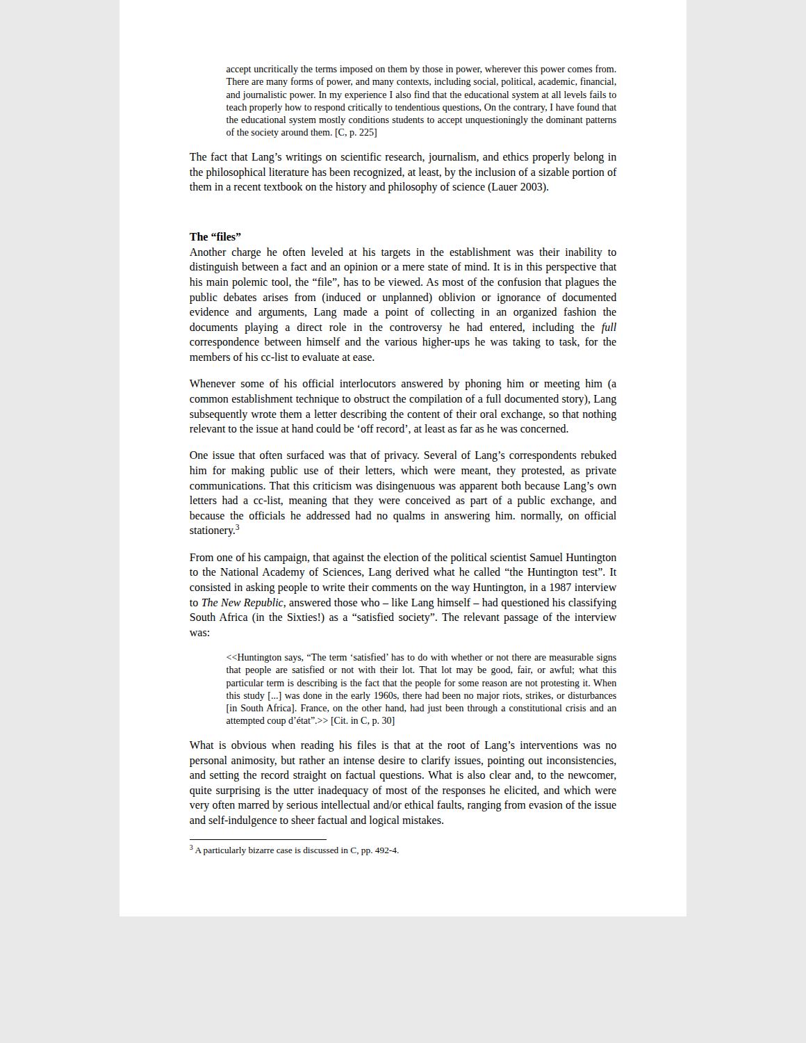accept uncritically the terms imposed on them by those in power, wherever this power comes from. There are many forms of power, and many contexts, including social, political, academic, financial, and journalistic power. In my experience I also find that the educational system at all levels fails to teach properly how to respond critically to tendentious questions, On the contrary, I have found that the educational system mostly conditions students to accept unquestioningly the dominant patterns of the society around them. [C, p. 225]
The fact that Lang’s writings on scientific research, journalism, and ethics properly belong in the philosophical literature has been recognized, at least, by the inclusion of a sizable portion of them in a recent textbook on the history and philosophy of science (Lauer 2003).
The “files”
Another charge he often leveled at his targets in the establishment was their inability to distinguish between a fact and an opinion or a mere state of mind. It is in this perspective that his main polemic tool, the “file”, has to be viewed. As most of the confusion that plagues the public debates arises from (induced or unplanned) oblivion or ignorance of documented evidence and arguments, Lang made a point of collecting in an organized fashion the documents playing a direct role in the controversy he had entered, including the full correspondence between himself and the various higher-ups he was taking to task, for the members of his cc-list to evaluate at ease.
Whenever some of his official interlocutors answered by phoning him or meeting him (a common establishment technique to obstruct the compilation of a full documented story), Lang subsequently wrote them a letter describing the content of their oral exchange, so that nothing relevant to the issue at hand could be ‘off record’, at least as far as he was concerned.
One issue that often surfaced was that of privacy. Several of Lang’s correspondents rebuked him for making public use of their letters, which were meant, they protested, as private communications. That this criticism was disingenuous was apparent both because Lang’s own letters had a cc-list, meaning that they were conceived as part of a public exchange, and because the officials he addressed had no qualms in answering him. normally, on official stationery.3
From one of his campaign, that against the election of the political scientist Samuel Huntington to the National Academy of Sciences, Lang derived what he called “the Huntington test”. It consisted in asking people to write their comments on the way Huntington, in a 1987 interview to The New Republic, answered those who – like Lang himself – had questioned his classifying South Africa (in the Sixties!) as a “satisfied society”. The relevant passage of the interview was:
<<Huntington says, “The term ‘satisfied’ has to do with whether or not there are measurable signs that people are satisfied or not with their lot. That lot may be good, fair, or awful; what this particular term is describing is the fact that the people for some reason are not protesting it. When this study [...] was done in the early 1960s, there had been no major riots, strikes, or disturbances [in South Africa]. France, on the other hand, had just been through a constitutional crisis and an attempted coup d’état”.>> [Cit. in C, p. 30]
What is obvious when reading his files is that at the root of Lang’s interventions was no personal animosity, but rather an intense desire to clarify issues, pointing out inconsistencies, and setting the record straight on factual questions. What is also clear and, to the newcomer, quite surprising is the utter inadequacy of most of the responses he elicited, and which were very often marred by serious intellectual and/or ethical faults, ranging from evasion of the issue and self-indulgence to sheer factual and logical mistakes.
3 A particularly bizarre case is discussed in C, pp. 492-4.